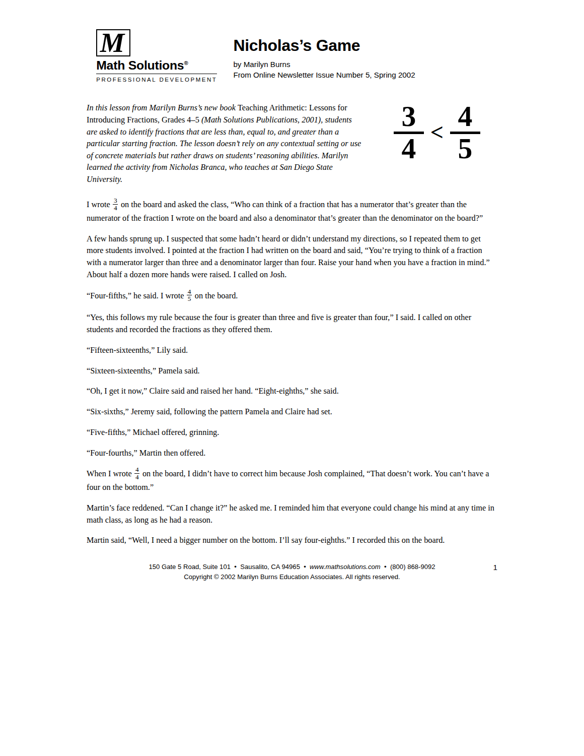M
Math Solutions®
PROFESSIONAL DEVELOPMENT
Nicholas’s Game
by Marilyn Burns
From Online Newsletter Issue Number 5, Spring 2002
In this lesson from Marilyn Burns’s new book Teaching Arithmetic: Lessons for Introducing Fractions, Grades 4–5 (Math Solutions Publications, 2001), students are asked to identify fractions that are less than, equal to, and greater than a particular starting fraction. The lesson doesn’t rely on any contextual setting or use of concrete materials but rather draws on students’ reasoning abilities. Marilyn learned the activ­ity from Nicholas Branca, who teaches at San Diego State University.
3 4 < 4 5
I wrote 34 on the board and asked the class, “Who can think of a fraction that has a numerator that’s greater than the numerator of the fraction I wrote on the board and also a denominator that’s greater than the denominator on the board?”
A few hands sprung up. I suspected that some hadn’t heard or didn’t understand my direc­tions, so I repeated them to get more students involved. I pointed at the fraction I had written on the board and said, “You’re trying to think of a fraction with a numerator larger than three and a denominator larger than four. Raise your hand when you have a fraction in mind.” About half a dozen more hands were raised. I called on Josh.
“Four-fifths,” he said. I wrote 45 on the board.
“Yes, this follows my rule because the four is greater than three and five is greater than four,” I said. I called on other students and recorded the fractions as they offered them.
“Fifteen-sixteenths,” Lily said.
“Sixteen-sixteenths,” Pamela said.
“Oh, I get it now,” Claire said and raised her hand. “Eight-eighths,” she said.
“Six-sixths,” Jeremy said, following the pattern Pamela and Claire had set.
“Five-fifths,” Michael offered, grinning.
“Four-fourths,” Martin then offered.
When I wrote 44 on the board, I didn’t have to correct him because Josh complained, “That doesn’t work. You can’t have a four on the bottom.”
Martin’s face reddened. “Can I change it?” he asked me. I reminded him that everyone could change his mind at any time in math class, as long as he had a reason.
Martin said, “Well, I need a bigger number on the bottom. I’ll say four-eighths.” I recorded this on the board.
1
150 Gate 5 Road, Suite 101 • Sausalito, CA 94965 • www.mathsolutions.com • (800) 868-9092
Copyright © 2002 Marilyn Burns Education Associates. All rights reserved.